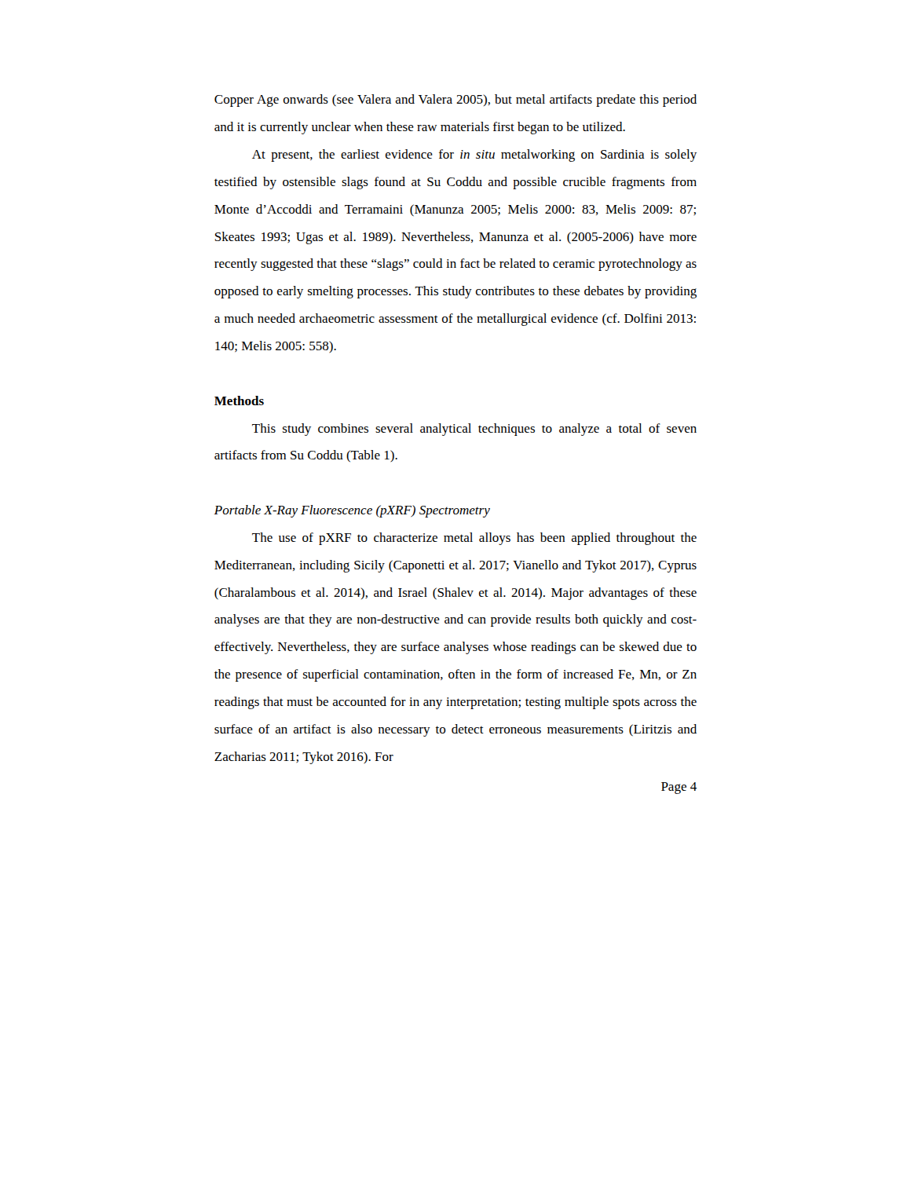Copper Age onwards (see Valera and Valera 2005), but metal artifacts predate this period and it is currently unclear when these raw materials first began to be utilized.
At present, the earliest evidence for in situ metalworking on Sardinia is solely testified by ostensible slags found at Su Coddu and possible crucible fragments from Monte d’Accoddi and Terramaini (Manunza 2005; Melis 2000: 83, Melis 2009: 87; Skeates 1993; Ugas et al. 1989). Nevertheless, Manunza et al. (2005-2006) have more recently suggested that these “slags” could in fact be related to ceramic pyrotechnology as opposed to early smelting processes. This study contributes to these debates by providing a much needed archaeometric assessment of the metallurgical evidence (cf. Dolfini 2013: 140; Melis 2005: 558).
Methods
This study combines several analytical techniques to analyze a total of seven artifacts from Su Coddu (Table 1).
Portable X-Ray Fluorescence (pXRF) Spectrometry
The use of pXRF to characterize metal alloys has been applied throughout the Mediterranean, including Sicily (Caponetti et al. 2017; Vianello and Tykot 2017), Cyprus (Charalambous et al. 2014), and Israel (Shalev et al. 2014). Major advantages of these analyses are that they are non-destructive and can provide results both quickly and cost-effectively. Nevertheless, they are surface analyses whose readings can be skewed due to the presence of superficial contamination, often in the form of increased Fe, Mn, or Zn readings that must be accounted for in any interpretation; testing multiple spots across the surface of an artifact is also necessary to detect erroneous measurements (Liritzis and Zacharias 2011; Tykot 2016). For
Page 4